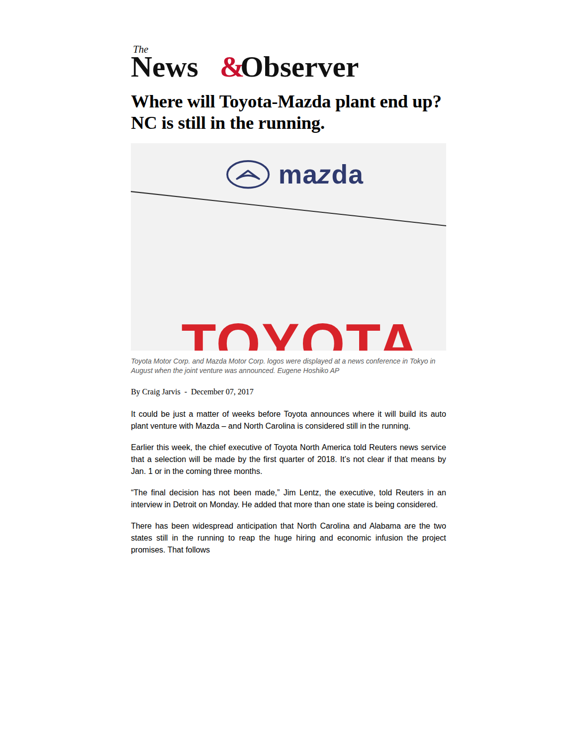The News & Observer
Where will Toyota-Mazda plant end up? NC is still in the running.
mazda
TOYOTA
Toyota Motor Corp. and Mazda Motor Corp. logos were displayed at a news conference in Tokyo in August when the joint venture was announced. Eugene Hoshiko AP
By Craig Jarvis - December 07, 2017
It could be just a matter of weeks before Toyota announces where it will build its auto plant venture with Mazda – and North Carolina is considered still in the running.
Earlier this week, the chief executive of Toyota North America told Reuters news service that a selection will be made by the first quarter of 2018. It’s not clear if that means by Jan. 1 or in the coming three months.
“The final decision has not been made,” Jim Lentz, the executive, told Reuters in an interview in Detroit on Monday. He added that more than one state is being considered.
There has been widespread anticipation that North Carolina and Alabama are the two states still in the running to reap the huge hiring and economic infusion the project promises. That follows